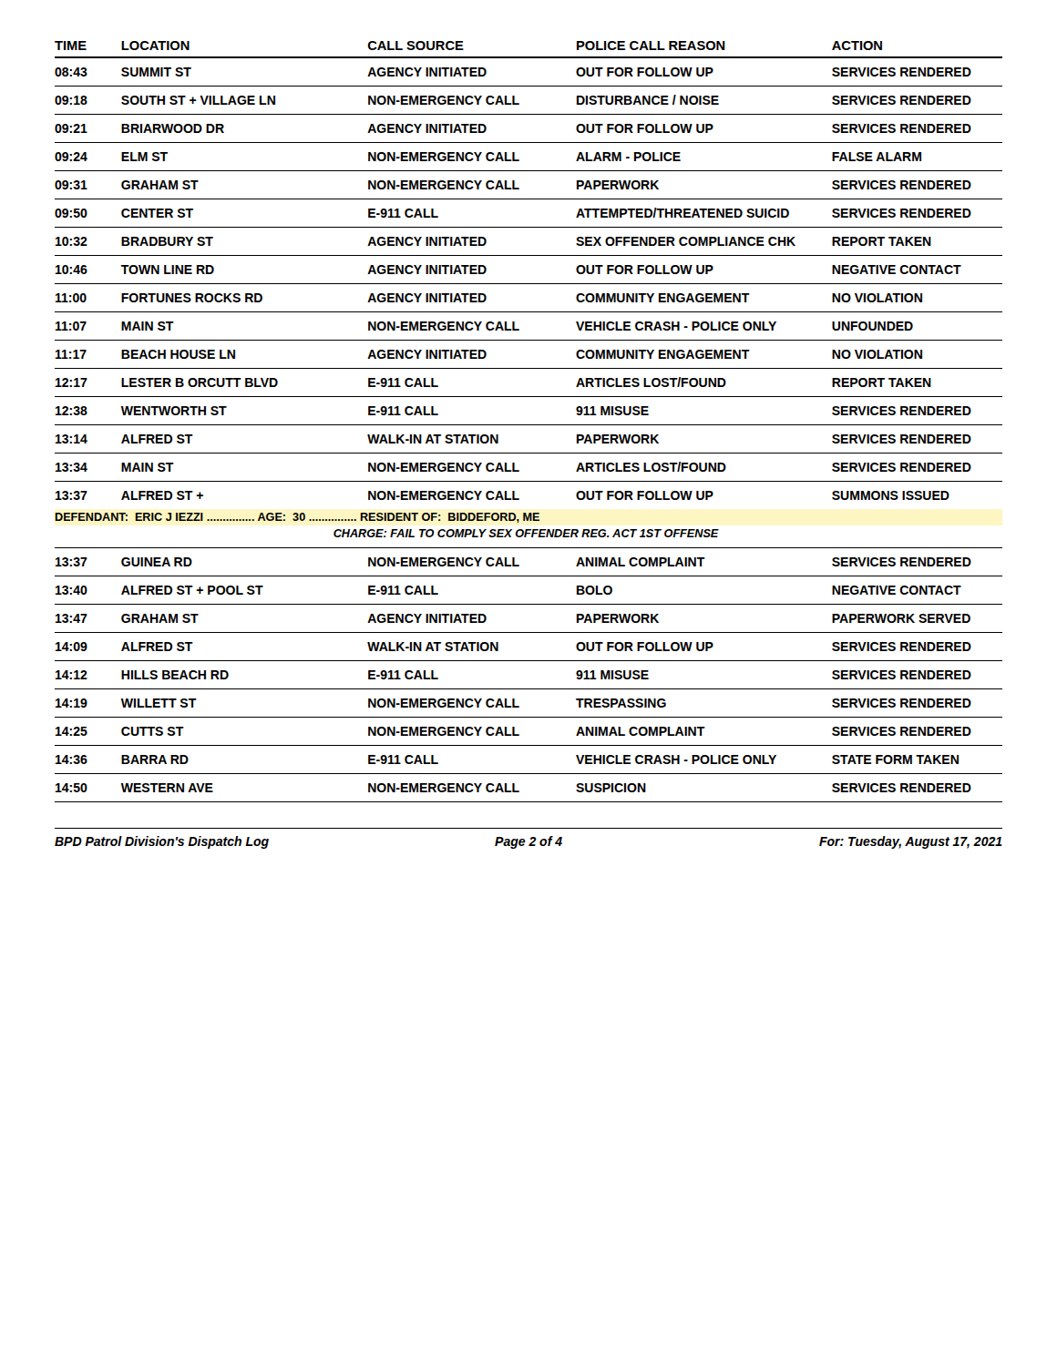| TIME | LOCATION | CALL SOURCE | POLICE CALL REASON | ACTION |
| --- | --- | --- | --- | --- |
| 08:43 | SUMMIT ST | AGENCY INITIATED | OUT FOR FOLLOW UP | SERVICES RENDERED |
| 09:18 | SOUTH ST + VILLAGE LN | NON-EMERGENCY CALL | DISTURBANCE / NOISE | SERVICES RENDERED |
| 09:21 | BRIARWOOD DR | AGENCY INITIATED | OUT FOR FOLLOW UP | SERVICES RENDERED |
| 09:24 | ELM ST | NON-EMERGENCY CALL | ALARM - POLICE | FALSE ALARM |
| 09:31 | GRAHAM ST | NON-EMERGENCY CALL | PAPERWORK | SERVICES RENDERED |
| 09:50 | CENTER ST | E-911 CALL | ATTEMPTED/THREATENED SUICID | SERVICES RENDERED |
| 10:32 | BRADBURY ST | AGENCY INITIATED | SEX OFFENDER COMPLIANCE CHK | REPORT TAKEN |
| 10:46 | TOWN LINE RD | AGENCY INITIATED | OUT FOR FOLLOW UP | NEGATIVE CONTACT |
| 11:00 | FORTUNES ROCKS RD | AGENCY INITIATED | COMMUNITY ENGAGEMENT | NO VIOLATION |
| 11:07 | MAIN ST | NON-EMERGENCY CALL | VEHICLE CRASH - POLICE ONLY | UNFOUNDED |
| 11:17 | BEACH HOUSE LN | AGENCY INITIATED | COMMUNITY ENGAGEMENT | NO VIOLATION |
| 12:17 | LESTER B ORCUTT BLVD | E-911 CALL | ARTICLES LOST/FOUND | REPORT TAKEN |
| 12:38 | WENTWORTH ST | E-911 CALL | 911 MISUSE | SERVICES RENDERED |
| 13:14 | ALFRED ST | WALK-IN AT STATION | PAPERWORK | SERVICES RENDERED |
| 13:34 | MAIN ST | NON-EMERGENCY CALL | ARTICLES LOST/FOUND | SERVICES RENDERED |
| 13:37 | ALFRED ST + | NON-EMERGENCY CALL | OUT FOR FOLLOW UP | SUMMONS ISSUED |
| DEFENDANT: ERIC J IEZZI ............... AGE: 30 ............... RESIDENT OF: BIDDEFORD, ME |
| CHARGE: FAIL TO COMPLY SEX OFFENDER REG. ACT 1ST OFFENSE |
| 13:37 | GUINEA RD | NON-EMERGENCY CALL | ANIMAL COMPLAINT | SERVICES RENDERED |
| 13:40 | ALFRED ST + POOL ST | E-911 CALL | BOLO | NEGATIVE CONTACT |
| 13:47 | GRAHAM ST | AGENCY INITIATED | PAPERWORK | PAPERWORK SERVED |
| 14:09 | ALFRED ST | WALK-IN AT STATION | OUT FOR FOLLOW UP | SERVICES RENDERED |
| 14:12 | HILLS BEACH RD | E-911 CALL | 911 MISUSE | SERVICES RENDERED |
| 14:19 | WILLETT ST | NON-EMERGENCY CALL | TRESPASSING | SERVICES RENDERED |
| 14:25 | CUTTS ST | NON-EMERGENCY CALL | ANIMAL COMPLAINT | SERVICES RENDERED |
| 14:36 | BARRA RD | E-911 CALL | VEHICLE CRASH - POLICE ONLY | STATE FORM TAKEN |
| 14:50 | WESTERN AVE | NON-EMERGENCY CALL | SUSPICION | SERVICES RENDERED |
BPD Patrol Division's Dispatch Log
Page 2 of 4
For: Tuesday, August 17, 2021